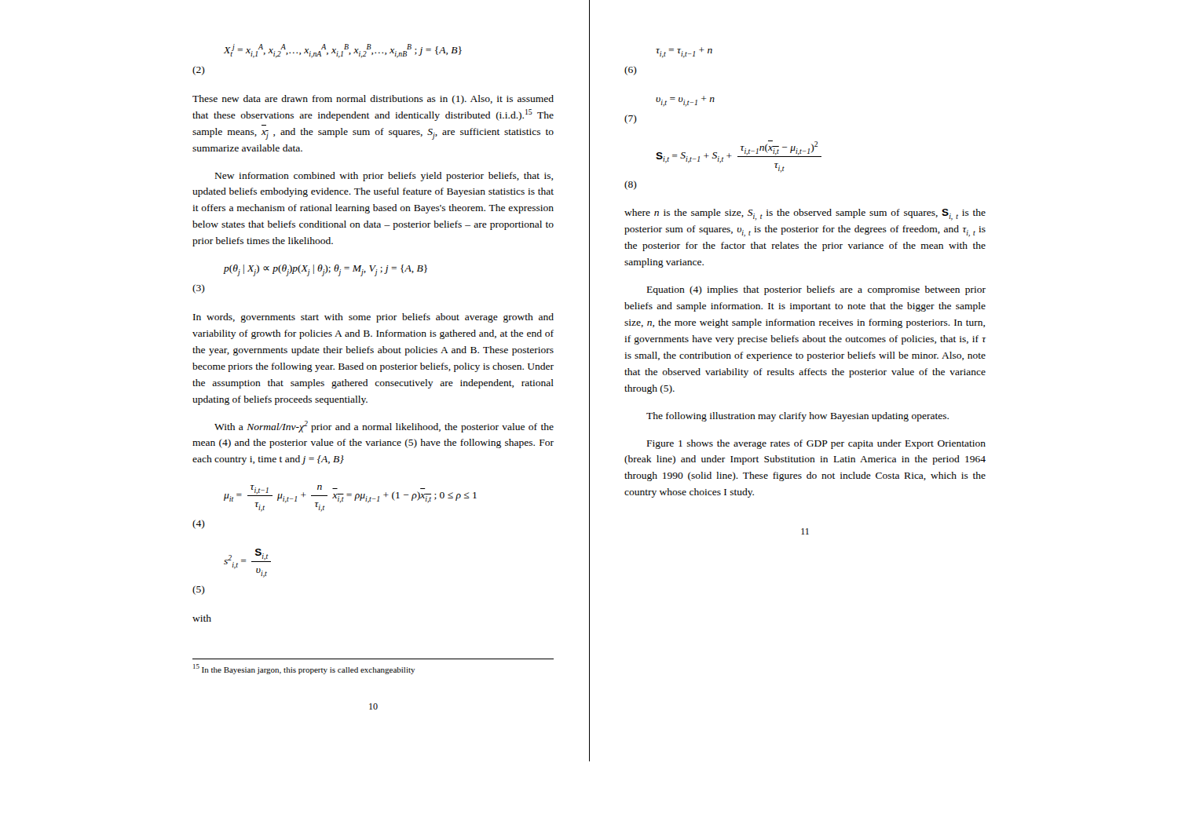Xtj = xi,1A, xi,2A,…, xi,nAA, xi,1B, xi,2B,…, xi,nBB ; j = {A, B}
(2)
These new data are drawn from normal distributions as in (1). Also, it is assumed that these observations are independent and identically distributed (i.i.d.).15 The sample means, xj , and the sample sum of squares, Sj, are sufficient statistics to summarize available data.
New information combined with prior beliefs yield posterior beliefs, that is, updated beliefs embodying evidence. The useful feature of Bayesian statistics is that it offers a mechanism of rational learning based on Bayes's theorem. The expression below states that beliefs conditional on data – posterior beliefs – are proportional to prior beliefs times the likelihood.
p(θj | Xj) ∝ p(θj)p(Xj | θj); θj = Mj, Vj ; j = {A, B}
(3)
In words, governments start with some prior beliefs about average growth and variability of growth for policies A and B. Information is gathered and, at the end of the year, governments update their beliefs about policies A and B. These posteriors become priors the following year. Based on posterior beliefs, policy is chosen. Under the assumption that samples gathered consecutively are independent, rational updating of beliefs proceeds sequentially.
With a Normal/Inv-χ2 prior and a normal likelihood, the posterior value of the mean (4) and the posterior value of the variance (5) have the following shapes. For each country i, time t and j = {A, B}
μit = τi,t−1 τi,t μi,t−1 + nτi,t xi,t = ρμi,t−1 + (1 − ρ)xi,t ; 0 ≤ ρ ≤ 1
(4)
s2i,t = Si,t υi,t
(5)
with
15 In the Bayesian jargon, this property is called exchangeability
10
τi,t = τi,t−1 + n
(6)
υi,t = υi,t−1 + n
(7)
Si,t = Si,t−1 + Si,t + τi,t−1n(xi,t − μi,t−1)2 τi,t
(8)
where n is the sample size, Si, t is the observed sample sum of squares, Si, t is the posterior sum of squares, υi, t is the posterior for the degrees of freedom, and τi, t is the posterior for the factor that relates the prior variance of the mean with the sampling variance.
Equation (4) implies that posterior beliefs are a compromise between prior beliefs and sample information. It is important to note that the bigger the sample size, n, the more weight sample information receives in forming posteriors. In turn, if governments have very precise beliefs about the outcomes of policies, that is, if τ is small, the contribution of experience to posterior beliefs will be minor. Also, note that the observed variability of results affects the posterior value of the variance through (5).
The following illustration may clarify how Bayesian updating operates.
Figure 1 shows the average rates of GDP per capita under Export Orientation (break line) and under Import Substitution in Latin America in the period 1964 through 1990 (solid line). These figures do not include Costa Rica, which is the country whose choices I study.
11